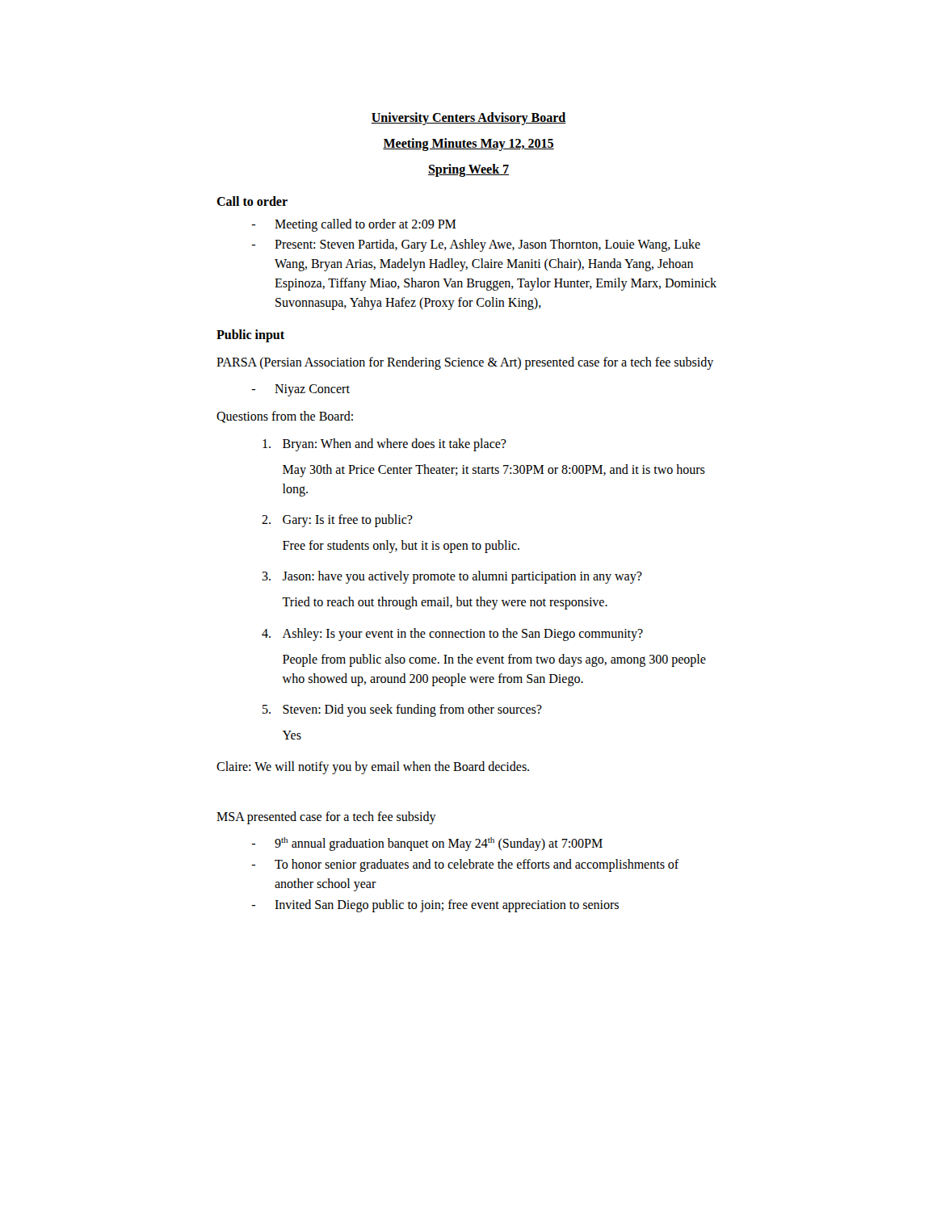University Centers Advisory Board
Meeting Minutes May 12, 2015
Spring Week 7
Call to order
Meeting called to order at 2:09 PM
Present: Steven Partida, Gary Le, Ashley Awe, Jason Thornton, Louie Wang, Luke Wang, Bryan Arias, Madelyn Hadley, Claire Maniti (Chair), Handa Yang, Jehoan Espinoza, Tiffany Miao, Sharon Van Bruggen, Taylor Hunter, Emily Marx, Dominick Suvonnasupa, Yahya Hafez (Proxy for Colin King),
Public input
PARSA (Persian Association for Rendering Science & Art) presented case for a tech fee subsidy
Niyaz Concert
Questions from the Board:
Bryan: When and where does it take place?
May 30th at Price Center Theater; it starts 7:30PM or 8:00PM, and it is two hours long.
Gary: Is it free to public?
Free for students only, but it is open to public.
Jason: have you actively promote to alumni participation in any way?
Tried to reach out through email, but they were not responsive.
Ashley: Is your event in the connection to the San Diego community?
People from public also come. In the event from two days ago, among 300 people who showed up, around 200 people were from San Diego.
Steven: Did you seek funding from other sources?
Yes
Claire: We will notify you by email when the Board decides.
MSA presented case for a tech fee subsidy
9th annual graduation banquet on May 24th (Sunday) at 7:00PM
To honor senior graduates and to celebrate the efforts and accomplishments of another school year
Invited San Diego public to join; free event appreciation to seniors